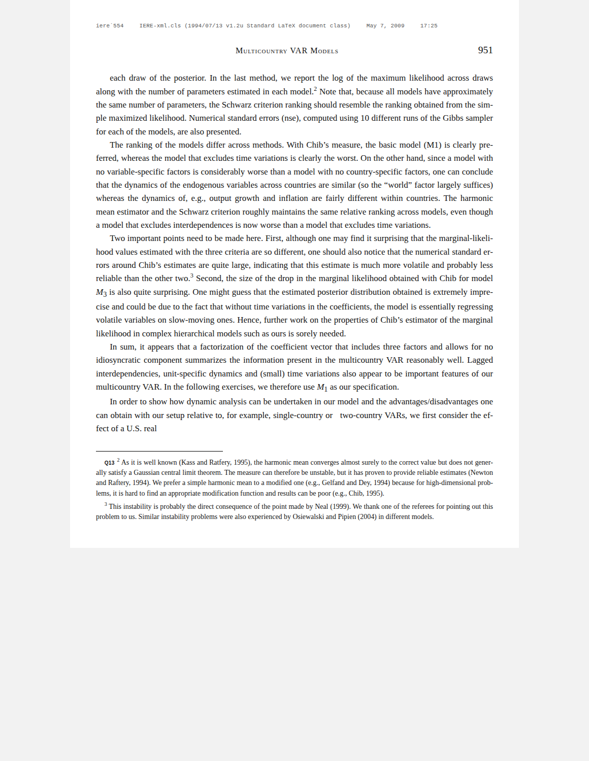iere˙554 IERE-xml.cls (1994/07/13 v1.2u Standard LaTeX document class) May 7, 2009 17:25
Multicountry VAR Models
951
each draw of the posterior. In the last method, we report the log of the maximum likelihood across draws along with the number of parameters estimated in each model.2 Note that, because all models have approximately the same number of parameters, the Schwarz criterion ranking should resemble the ranking obtained from the simple maximized likelihood. Numerical standard errors (nse), computed using 10 different runs of the Gibbs sampler for each of the models, are also presented.
The ranking of the models differ across methods. With Chib’s measure, the basic model (M1) is clearly preferred, whereas the model that excludes time variations is clearly the worst. On the other hand, since a model with no variable-specific factors is considerably worse than a model with no country-specific factors, one can conclude that the dynamics of the endogenous variables across countries are similar (so the “world” factor largely suffices) whereas the dynamics of, e.g., output growth and inflation are fairly different within countries. The harmonic mean estimator and the Schwarz criterion roughly maintains the same relative ranking across models, even though a model that excludes interdependences is now worse than a model that excludes time variations.
Two important points need to be made here. First, although one may find it surprising that the marginal-likelihood values estimated with the three criteria are so different, one should also notice that the numerical standard errors around Chib’s estimates are quite large, indicating that this estimate is much more volatile and probably less reliable than the other two.3 Second, the size of the drop in the marginal likelihood obtained with Chib for model M3 is also quite surprising. One might guess that the estimated posterior distribution obtained is extremely imprecise and could be due to the fact that without time variations in the coefficients, the model is essentially regressing volatile variables on slow-moving ones. Hence, further work on the properties of Chib’s estimator of the marginal likelihood in complex hierarchical models such as ours is sorely needed.
In sum, it appears that a factorization of the coefficient vector that includes three factors and allows for no idiosyncratic component summarizes the information present in the multicountry VAR reasonably well. Lagged interdependencies, unit-specific dynamics and (small) time variations also appear to be important features of our multicountry VAR. In the following exercises, we therefore use M1 as our specification.
In order to show how dynamic analysis can be undertaken in our model and the advantages/disadvantages one can obtain with our setup relative to, for example, single-country or two-country VARs, we first consider the effect of a U.S. real
Q132 As it is well known (Kass and Ratfery, 1995), the harmonic mean converges almost surely to the correct value but does not generally satisfy a Gaussian central limit theorem. The measure can therefore be unstable, but it has proven to provide reliable estimates (Newton and Raftery, 1994). We prefer a simple harmonic mean to a modified one (e.g., Gelfand and Dey, 1994) because for high-dimensional problems, it is hard to find an appropriate modification function and results can be poor (e.g., Chib, 1995).
3 This instability is probably the direct consequence of the point made by Neal (1999). We thank one of the referees for pointing out this problem to us. Similar instability problems were also experienced by Osiewalski and Pipien (2004) in different models.